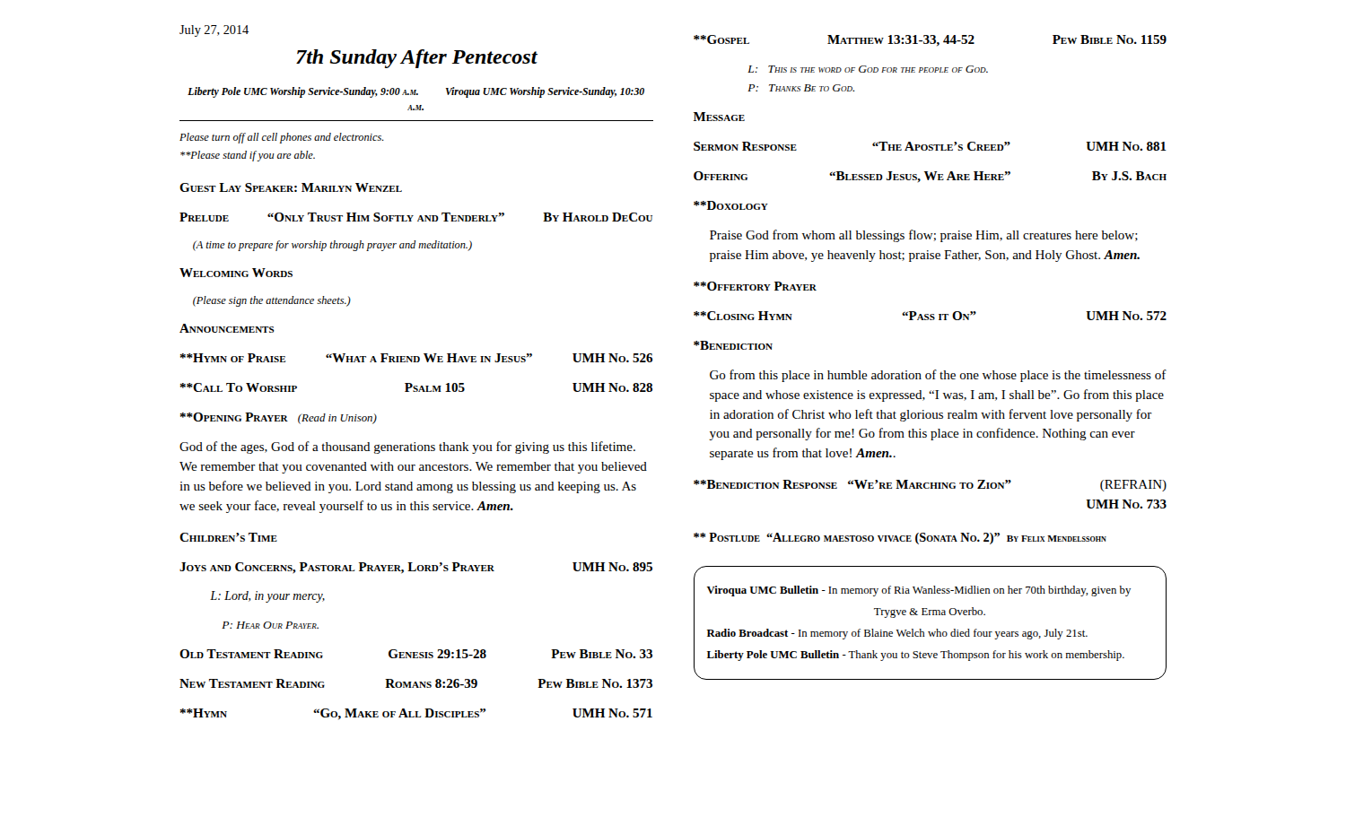July 27, 2014
7th Sunday After Pentecost
Liberty Pole UMC Worship Service-Sunday, 9:00 a.m. Viroqua UMC Worship Service-Sunday, 10:30 a.m.
Please turn off all cell phones and electronics.
**Please stand if you are able.
Guest Lay Speaker: Marilyn Wenzel
Prelude “Only Trust Him Softly and Tenderly” By Harold DeCou
(A time to prepare for worship through prayer and meditation.)
Welcoming Words
(Please sign the attendance sheets.)
Announcements
**Hymn of Praise “What a Friend We Have in Jesus” UMH No. 526
**Call To Worship Psalm 105 UMH No. 828
**Opening Prayer (Read in Unison)
God of the ages, God of a thousand generations thank you for giving us this lifetime. We remember that you covenanted with our ancestors. We remember that you believed in us before we believed in you. Lord stand among us blessing us and keeping us. As we seek your face, reveal yourself to us in this service. Amen.
Children’s Time
Joys and Concerns, Pastoral Prayer, Lord’s Prayer UMH No. 895
L: Lord, in your mercy,
P: Hear Our Prayer.
Old Testament Reading Genesis 29:15-28 Pew Bible No. 33
New Testament Reading Romans 8:26-39 Pew Bible No. 1373
**Hymn “Go, Make of All Disciples” UMH No. 571
**Gospel Matthew 13:31-33, 44-52 Pew Bible No. 1159
L: This is the word of God for the people of God.
P: Thanks Be to God.
Message
Sermon Response “The Apostle’s Creed” UMH No. 881
Offering “Blessed Jesus, We Are Here” By J.S. Bach
**Doxology
Praise God from whom all blessings flow; praise Him, all creatures here below; praise Him above, ye heavenly host; praise Father, Son, and Holy Ghost. Amen.
**Offertory Prayer
**Closing Hymn “Pass it On” UMH No. 572
*Benediction
Go from this place in humble adoration of the one whose place is the timelessness of space and whose existence is expressed, “I was, I am, I shall be”. Go from this place in adoration of Christ who left that glorious realm with fervent love personally for you and personally for me! Go from this place in confidence. Nothing can ever separate us from that love! Amen..
**Benediction Response “We’re Marching to Zion” (REFRAIN)
UMH No. 733
** Postlude “Allegro maestoso vivace (Sonata No. 2)” By Felix Mendelssohn
Viroqua UMC Bulletin - In memory of Ria Wanless-Midlien on her 70th birthday, given by
Trygve & Erma Overbo.
Radio Broadcast - In memory of Blaine Welch who died four years ago, July 21st.
Liberty Pole UMC Bulletin - Thank you to Steve Thompson for his work on membership.